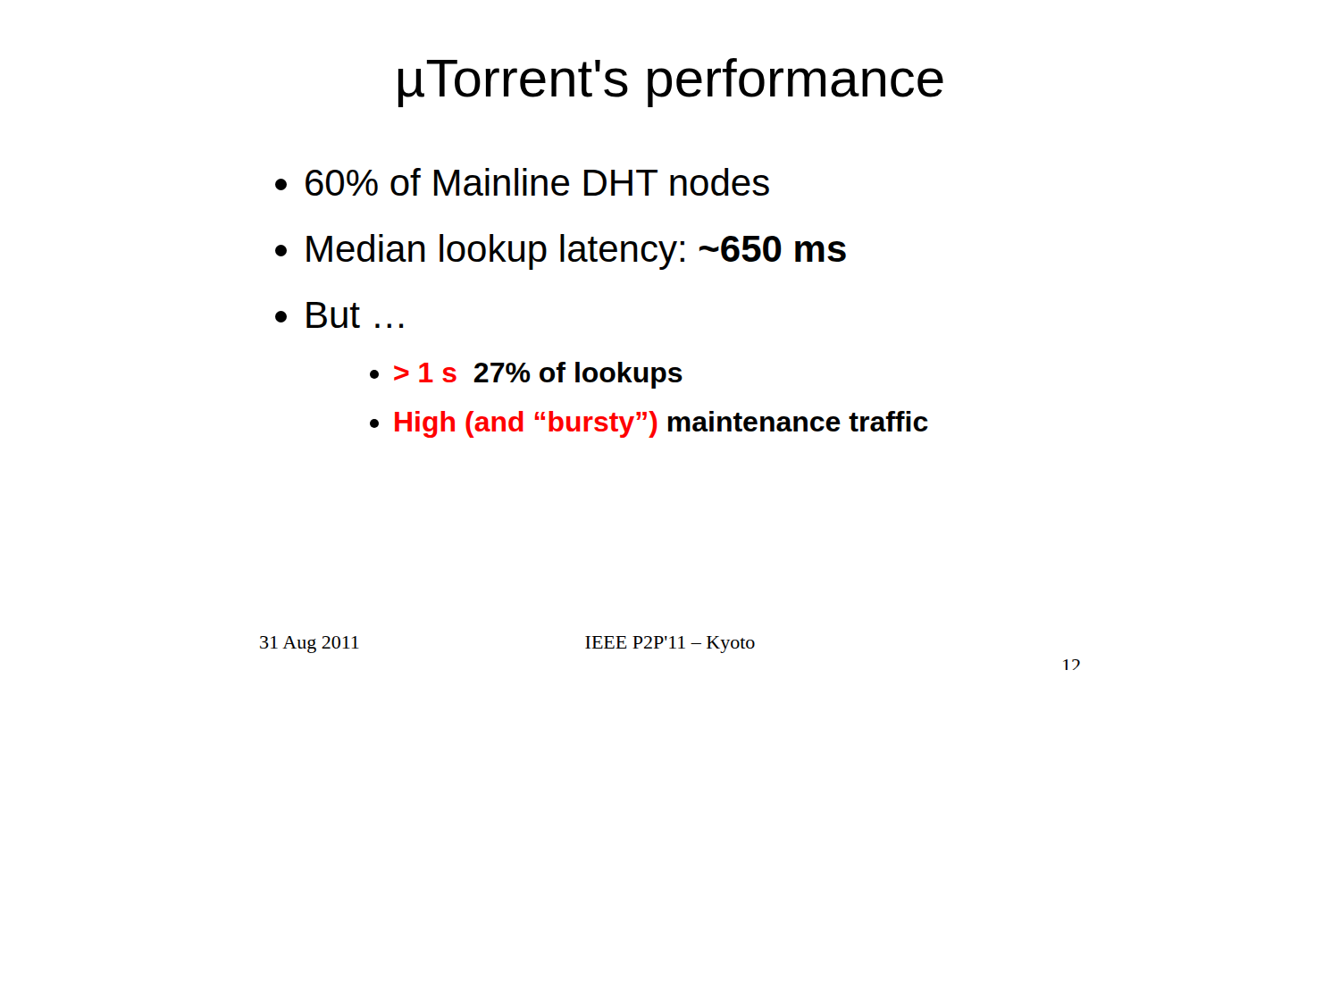µTorrent's performance
60% of Mainline DHT nodes
Median lookup latency: ~650 ms
But …
> 1 s 27% of lookups
High (and “bursty”) maintenance traffic
31 Aug 2011
IEEE P2P'11 – Kyoto
12